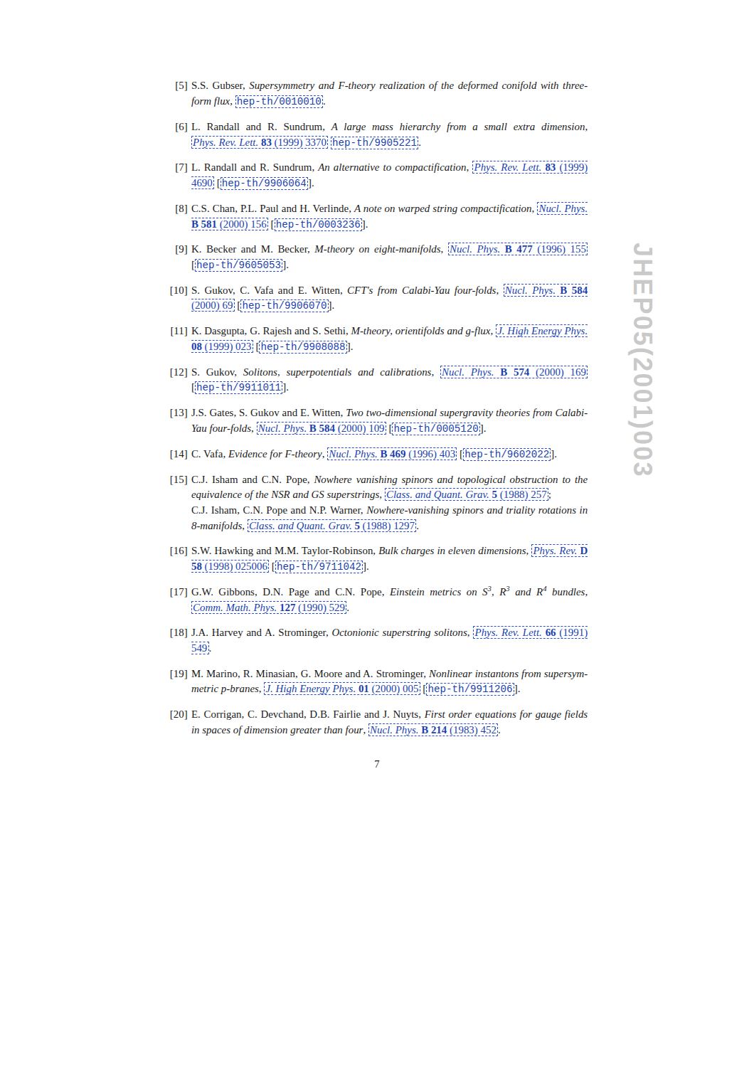JHEP05(2001)003
[5] S.S. Gubser, Supersymmetry and F-theory realization of the deformed conifold with three-form flux, hep-th/0010010.
[6] L. Randall and R. Sundrum, A large mass hierarchy from a small extra dimension, Phys. Rev. Lett. 83 (1999) 3370 hep-th/9905221.
[7] L. Randall and R. Sundrum, An alternative to compactification, Phys. Rev. Lett. 83 (1999) 4690 [hep-th/9906064].
[8] C.S. Chan, P.L. Paul and H. Verlinde, A note on warped string compactification, Nucl. Phys. B 581 (2000) 156 [hep-th/0003236].
[9] K. Becker and M. Becker, M-theory on eight-manifolds, Nucl. Phys. B 477 (1996) 155 [hep-th/9605053].
[10] S. Gukov, C. Vafa and E. Witten, CFT's from Calabi-Yau four-folds, Nucl. Phys. B 584 (2000) 69 [hep-th/9906070].
[11] K. Dasgupta, G. Rajesh and S. Sethi, M-theory, orientifolds and g-flux, J. High Energy Phys. 08 (1999) 023 [hep-th/9908088].
[12] S. Gukov, Solitons, superpotentials and calibrations, Nucl. Phys. B 574 (2000) 169 [hep-th/9911011].
[13] J.S. Gates, S. Gukov and E. Witten, Two two-dimensional supergravity theories from Calabi-Yau four-folds, Nucl. Phys. B 584 (2000) 109 [hep-th/0005120].
[14] C. Vafa, Evidence for F-theory, Nucl. Phys. B 469 (1996) 403 [hep-th/9602022].
[15] C.J. Isham and C.N. Pope, Nowhere vanishing spinors and topological obstruction to the equivalence of the NSR and GS superstrings, Class. and Quant. Grav. 5 (1988) 257;
C.J. Isham, C.N. Pope and N.P. Warner, Nowhere-vanishing spinors and triality rotations in 8-manifolds, Class. and Quant. Grav. 5 (1988) 1297.
[16] S.W. Hawking and M.M. Taylor-Robinson, Bulk charges in eleven dimensions, Phys. Rev. D 58 (1998) 025006 [hep-th/9711042].
[17] G.W. Gibbons, D.N. Page and C.N. Pope, Einstein metrics on S3, R3 and R4 bundles, Comm. Math. Phys. 127 (1990) 529.
[18] J.A. Harvey and A. Strominger, Octonionic superstring solitons, Phys. Rev. Lett. 66 (1991) 549.
[19] M. Marino, R. Minasian, G. Moore and A. Strominger, Nonlinear instantons from supersymmetric p-branes, J. High Energy Phys. 01 (2000) 005 [hep-th/9911206].
[20] E. Corrigan, C. Devchand, D.B. Fairlie and J. Nuyts, First order equations for gauge fields in spaces of dimension greater than four, Nucl. Phys. B 214 (1983) 452.
7